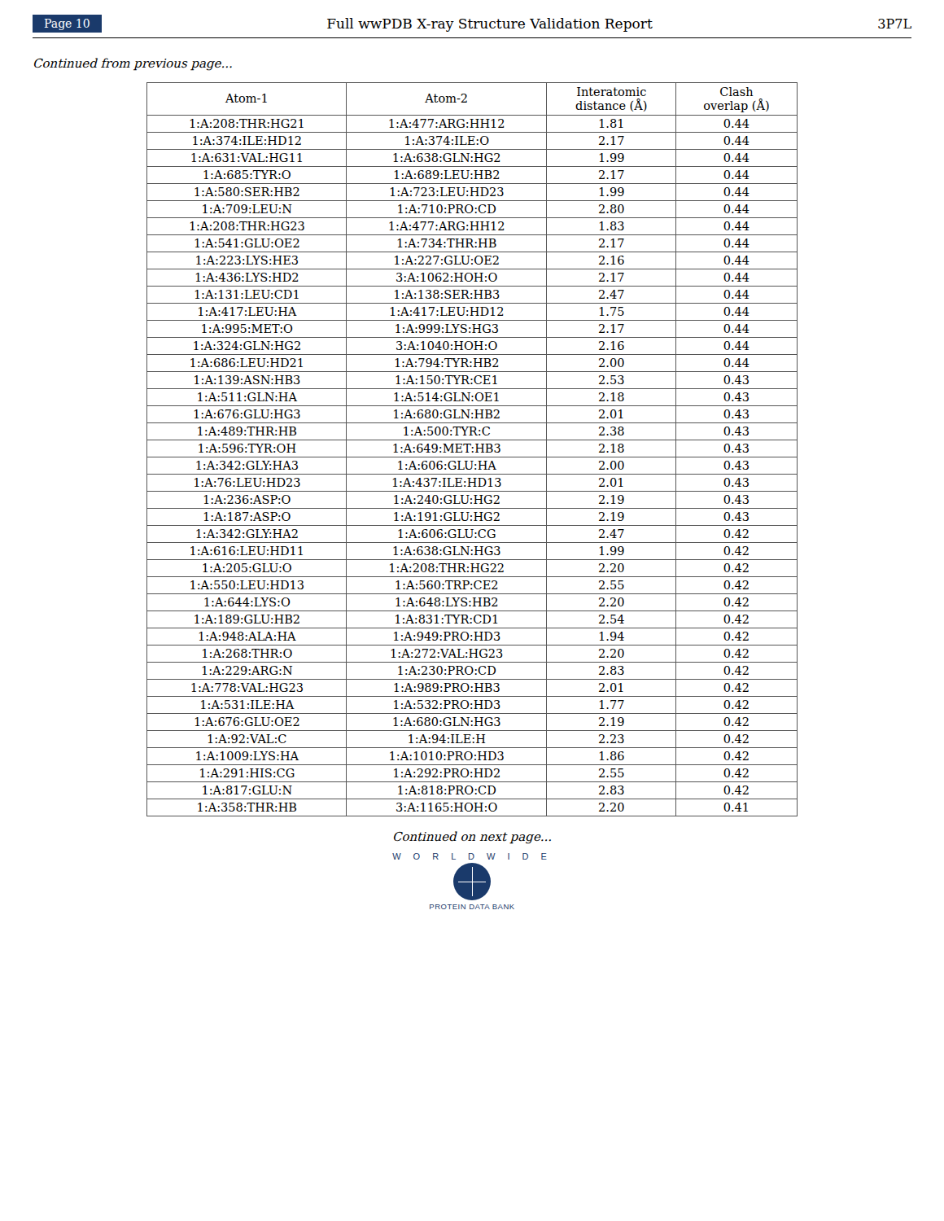Page 10
Full wwPDB X-ray Structure Validation Report
3P7L
Continued from previous page...
| Atom-1 | Atom-2 | Interatomic distance (Å) | Clash overlap (Å) |
| --- | --- | --- | --- |
| 1:A:208:THR:HG21 | 1:A:477:ARG:HH12 | 1.81 | 0.44 |
| 1:A:374:ILE:HD12 | 1:A:374:ILE:O | 2.17 | 0.44 |
| 1:A:631:VAL:HG11 | 1:A:638:GLN:HG2 | 1.99 | 0.44 |
| 1:A:685:TYR:O | 1:A:689:LEU:HB2 | 2.17 | 0.44 |
| 1:A:580:SER:HB2 | 1:A:723:LEU:HD23 | 1.99 | 0.44 |
| 1:A:709:LEU:N | 1:A:710:PRO:CD | 2.80 | 0.44 |
| 1:A:208:THR:HG23 | 1:A:477:ARG:HH12 | 1.83 | 0.44 |
| 1:A:541:GLU:OE2 | 1:A:734:THR:HB | 2.17 | 0.44 |
| 1:A:223:LYS:HE3 | 1:A:227:GLU:OE2 | 2.16 | 0.44 |
| 1:A:436:LYS:HD2 | 3:A:1062:HOH:O | 2.17 | 0.44 |
| 1:A:131:LEU:CD1 | 1:A:138:SER:HB3 | 2.47 | 0.44 |
| 1:A:417:LEU:HA | 1:A:417:LEU:HD12 | 1.75 | 0.44 |
| 1:A:995:MET:O | 1:A:999:LYS:HG3 | 2.17 | 0.44 |
| 1:A:324:GLN:HG2 | 3:A:1040:HOH:O | 2.16 | 0.44 |
| 1:A:686:LEU:HD21 | 1:A:794:TYR:HB2 | 2.00 | 0.44 |
| 1:A:139:ASN:HB3 | 1:A:150:TYR:CE1 | 2.53 | 0.43 |
| 1:A:511:GLN:HA | 1:A:514:GLN:OE1 | 2.18 | 0.43 |
| 1:A:676:GLU:HG3 | 1:A:680:GLN:HB2 | 2.01 | 0.43 |
| 1:A:489:THR:HB | 1:A:500:TYR:C | 2.38 | 0.43 |
| 1:A:596:TYR:OH | 1:A:649:MET:HB3 | 2.18 | 0.43 |
| 1:A:342:GLY:HA3 | 1:A:606:GLU:HA | 2.00 | 0.43 |
| 1:A:76:LEU:HD23 | 1:A:437:ILE:HD13 | 2.01 | 0.43 |
| 1:A:236:ASP:O | 1:A:240:GLU:HG2 | 2.19 | 0.43 |
| 1:A:187:ASP:O | 1:A:191:GLU:HG2 | 2.19 | 0.43 |
| 1:A:342:GLY:HA2 | 1:A:606:GLU:CG | 2.47 | 0.42 |
| 1:A:616:LEU:HD11 | 1:A:638:GLN:HG3 | 1.99 | 0.42 |
| 1:A:205:GLU:O | 1:A:208:THR:HG22 | 2.20 | 0.42 |
| 1:A:550:LEU:HD13 | 1:A:560:TRP:CE2 | 2.55 | 0.42 |
| 1:A:644:LYS:O | 1:A:648:LYS:HB2 | 2.20 | 0.42 |
| 1:A:189:GLU:HB2 | 1:A:831:TYR:CD1 | 2.54 | 0.42 |
| 1:A:948:ALA:HA | 1:A:949:PRO:HD3 | 1.94 | 0.42 |
| 1:A:268:THR:O | 1:A:272:VAL:HG23 | 2.20 | 0.42 |
| 1:A:229:ARG:N | 1:A:230:PRO:CD | 2.83 | 0.42 |
| 1:A:778:VAL:HG23 | 1:A:989:PRO:HB3 | 2.01 | 0.42 |
| 1:A:531:ILE:HA | 1:A:532:PRO:HD3 | 1.77 | 0.42 |
| 1:A:676:GLU:OE2 | 1:A:680:GLN:HG3 | 2.19 | 0.42 |
| 1:A:92:VAL:C | 1:A:94:ILE:H | 2.23 | 0.42 |
| 1:A:1009:LYS:HA | 1:A:1010:PRO:HD3 | 1.86 | 0.42 |
| 1:A:291:HIS:CG | 1:A:292:PRO:HD2 | 2.55 | 0.42 |
| 1:A:817:GLU:N | 1:A:818:PRO:CD | 2.83 | 0.42 |
| 1:A:358:THR:HB | 3:A:1165:HOH:O | 2.20 | 0.41 |
Continued on next page...
W O R L D W I D E
PROTEIN DATA BANK